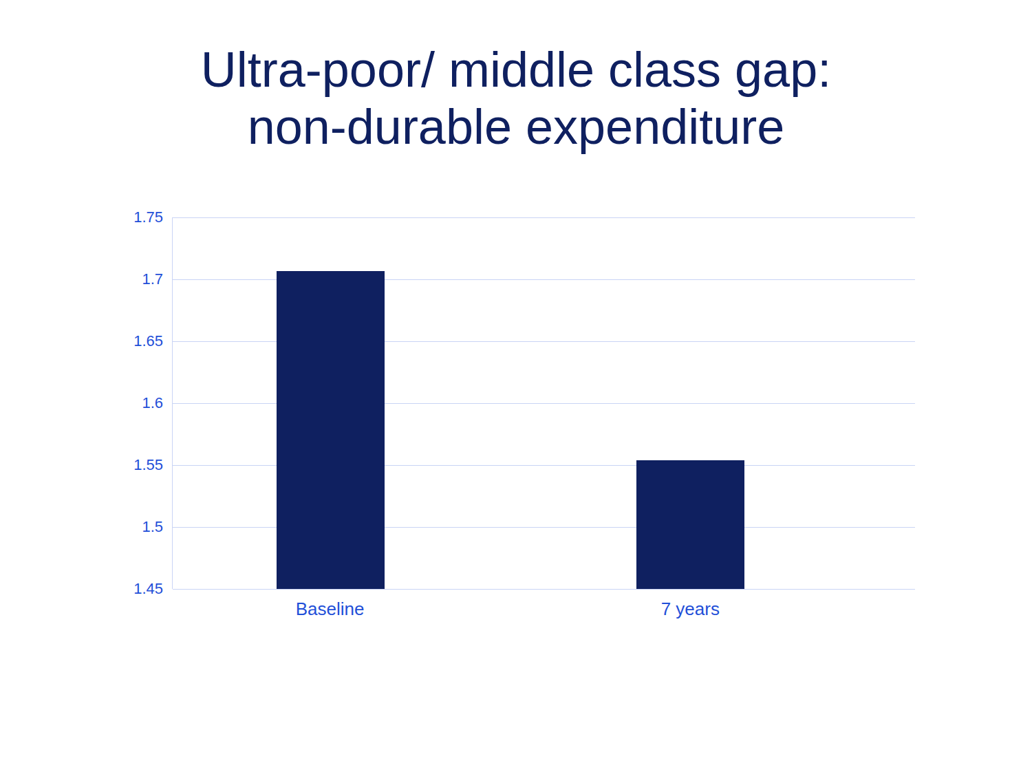Ultra-poor/ middle class gap:
non-durable expenditure
1.75
1.7
1.65
1.6
1.55
1.5
1.45
Baseline 7 years